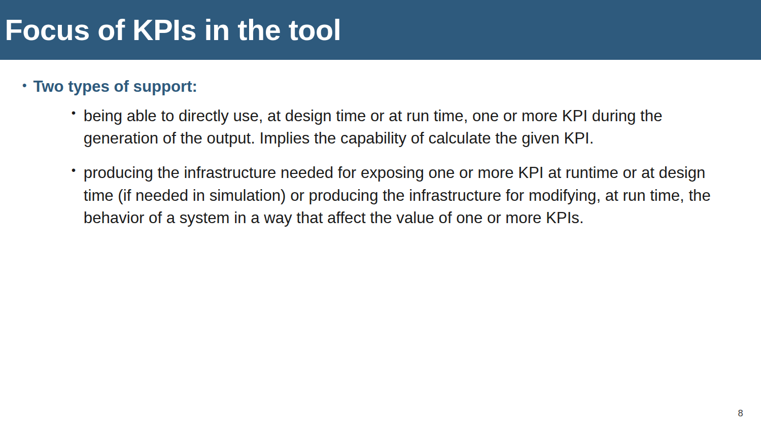Focus of KPIs in the tool
Two types of support:
being able to directly use, at design time or at run time, one or more KPI during the generation of the output. Implies the capability of calculate the given KPI.
producing the infrastructure needed for exposing one or more KPI at runtime or at design time (if needed in simulation) or producing the infrastructure for modifying, at run time, the behavior of a system in a way that affect the value of one or more KPIs.
8